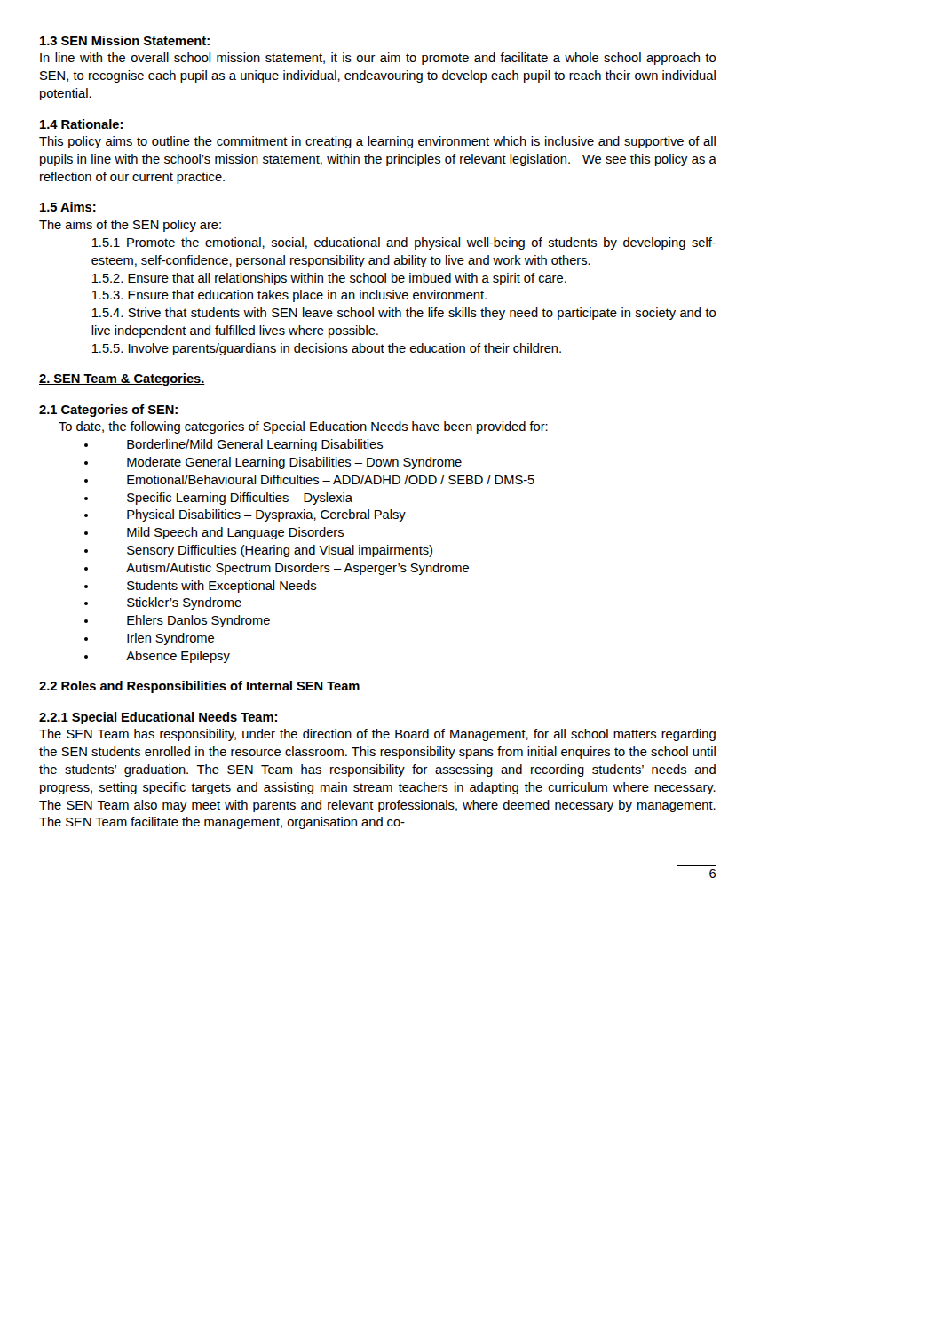1.3 SEN Mission Statement:
In line with the overall school mission statement, it is our aim to promote and facilitate a whole school approach to SEN, to recognise each pupil as a unique individual, endeavouring to develop each pupil to reach their own individual potential.
1.4 Rationale:
This policy aims to outline the commitment in creating a learning environment which is inclusive and supportive of all pupils in line with the school’s mission statement, within the principles of relevant legislation. We see this policy as a reflection of our current practice.
1.5 Aims:
The aims of the SEN policy are:
1.5.1 Promote the emotional, social, educational and physical well-being of students by developing self-esteem, self-confidence, personal responsibility and ability to live and work with others.
1.5.2. Ensure that all relationships within the school be imbued with a spirit of care.
1.5.3. Ensure that education takes place in an inclusive environment.
1.5.4. Strive that students with SEN leave school with the life skills they need to participate in society and to live independent and fulfilled lives where possible.
1.5.5. Involve parents/guardians in decisions about the education of their children.
2. SEN Team & Categories.
2.1 Categories of SEN:
To date, the following categories of Special Education Needs have been provided for:
Borderline/Mild General Learning Disabilities
Moderate General Learning Disabilities – Down Syndrome
Emotional/Behavioural Difficulties – ADD/ADHD /ODD / SEBD / DMS-5
Specific Learning Difficulties – Dyslexia
Physical Disabilities – Dyspraxia, Cerebral Palsy
Mild Speech and Language Disorders
Sensory Difficulties (Hearing and Visual impairments)
Autism/Autistic Spectrum Disorders – Asperger’s Syndrome
Students with Exceptional Needs
Stickler’s Syndrome
Ehlers Danlos Syndrome
Irlen Syndrome
Absence Epilepsy
2.2 Roles and Responsibilities of Internal SEN Team
2.2.1 Special Educational Needs Team:
The SEN Team has responsibility, under the direction of the Board of Management, for all school matters regarding the SEN students enrolled in the resource classroom. This responsibility spans from initial enquires to the school until the students’ graduation. The SEN Team has responsibility for assessing and recording students’ needs and progress, setting specific targets and assisting main stream teachers in adapting the curriculum where necessary. The SEN Team also may meet with parents and relevant professionals, where deemed necessary by management. The SEN Team facilitate the management, organisation and co-
6